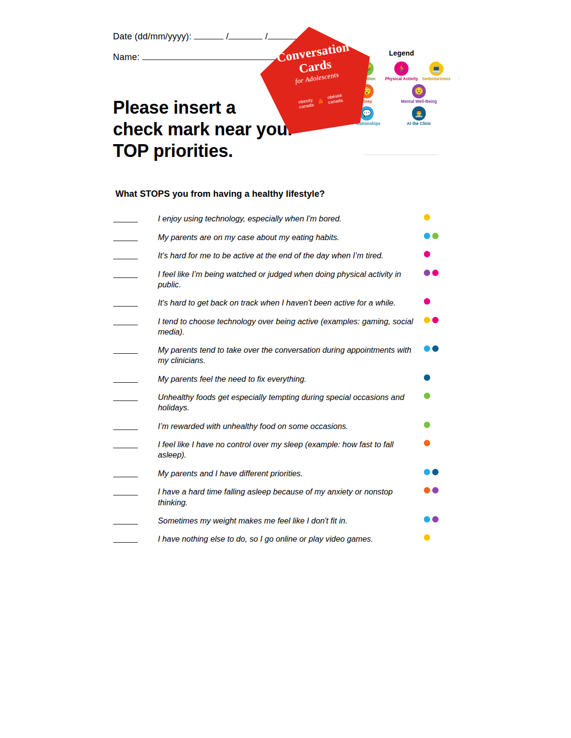Date (dd/mm/yyyy): / /
Name:
Please insert a
check mark near your
TOP priorities.
Legend
🌽
Nutrition
🏃
Physical Activity
💻
Sedentariness
😴
Sleep
😟
Mental Well-Being
💬
Relationships
👨‍⚕️
At the Clinic
Conversation
Cards
for Adolescents
obesity
canada 🍁 obésité
canada
What STOPS you from having a healthy lifestyle?
| | I enjoy using technology, especially when I'm bored. | |
| | My parents are on my case about my eating habits. | |
| | It's hard for me to be active at the end of the day when I’m tired. | |
| | I feel like I’m being watched or judged when doing physical activity in public. | |
| | It's hard to get back on track when I haven't been active for a while. | |
| | I tend to choose technology over being active (examples: gaming, social media). | |
| | My parents tend to take over the conversation during appointments with my clinicians. | |
| | My parents feel the need to fix everything. | |
| | Unhealthy foods get especially tempting during special occasions and holidays. | |
| | I’m rewarded with unhealthy food on some occasions. | |
| | I feel like I have no control over my sleep (example: how fast to fall asleep). | |
| | My parents and I have different priorities. | |
| | I have a hard time falling asleep because of my anxiety or nonstop thinking. | |
| | Sometimes my weight makes me feel like I don't fit in. | |
| | I have nothing else to do, so I go online or play video games. | |